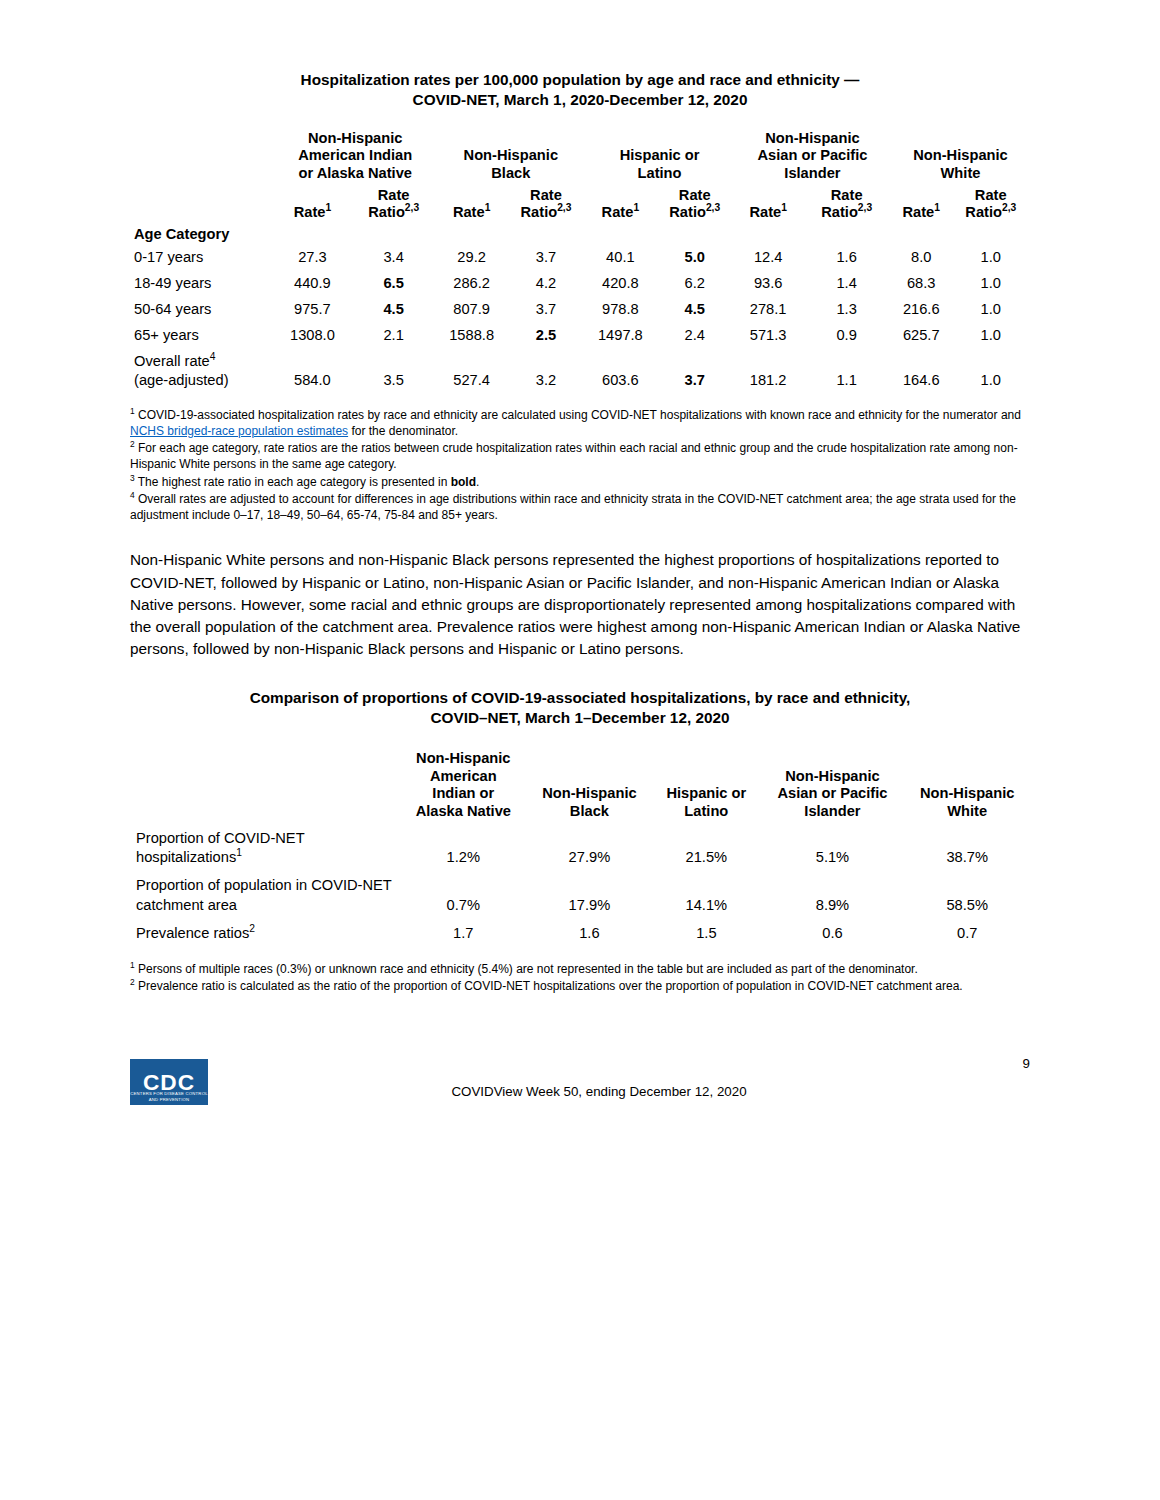Hospitalization rates per 100,000 population by age and race and ethnicity —
COVID-NET, March 1, 2020-December 12, 2020
| | Non-Hispanic American Indian or Alaska Native | Non-Hispanic Black | Hispanic or Latino | Non-Hispanic Asian or Pacific Islander | Non-Hispanic White |
| --- | --- | --- | --- | --- | --- |
| Rate 1 | Rate Ratio 2,3 | Rate 1 | Rate Ratio 2,3 | Rate 1 | Rate Ratio 2,3 | Rate 1 | Rate Ratio 2,3 | Rate 1 | Rate Ratio 2,3 |
| Age Category | |
| 0-17 years | 27.3 | 3.4 | 29.2 | 3.7 | 40.1 | 5.0 | 12.4 | 1.6 | 8.0 | 1.0 |
| 18-49 years | 440.9 | 6.5 | 286.2 | 4.2 | 420.8 | 6.2 | 93.6 | 1.4 | 68.3 | 1.0 |
| 50-64 years | 975.7 | 4.5 | 807.9 | 3.7 | 978.8 | 4.5 | 278.1 | 1.3 | 216.6 | 1.0 |
| 65+ years | 1308.0 | 2.1 | 1588.8 | 2.5 | 1497.8 | 2.4 | 571.3 | 0.9 | 625.7 | 1.0 |
| Overall rate 4 (age-adjusted) | 584.0 | 3.5 | 527.4 | 3.2 | 603.6 | 3.7 | 181.2 | 1.1 | 164.6 | 1.0 |
1 COVID-19-associated hospitalization rates by race and ethnicity are calculated using COVID-NET hospitalizations with known race and ethnicity for the numerator and NCHS bridged-race population estimates for the denominator.
2 For each age category, rate ratios are the ratios between crude hospitalization rates within each racial and ethnic group and the crude hospitalization rate among non-Hispanic White persons in the same age category.
3 The highest rate ratio in each age category is presented in bold.
4 Overall rates are adjusted to account for differences in age distributions within race and ethnicity strata in the COVID-NET catchment area; the age strata used for the adjustment include 0–17, 18–49, 50–64, 65-74, 75-84 and 85+ years.
Non-Hispanic White persons and non-Hispanic Black persons represented the highest proportions of hospitalizations reported to COVID-NET, followed by Hispanic or Latino, non-Hispanic Asian or Pacific Islander, and non-Hispanic American Indian or Alaska Native persons. However, some racial and ethnic groups are disproportionately represented among hospitalizations compared with the overall population of the catchment area. Prevalence ratios were highest among non-Hispanic American Indian or Alaska Native persons, followed by non-Hispanic Black persons and Hispanic or Latino persons.
Comparison of proportions of COVID-19-associated hospitalizations, by race and ethnicity,
COVID–NET, March 1–December 12, 2020
| | Non-Hispanic American Indian or Alaska Native | Non-Hispanic Black | Hispanic or Latino | Non-Hispanic Asian or Pacific Islander | Non-Hispanic White |
| --- | --- | --- | --- | --- | --- |
| Proportion of COVID-NET hospitalizations 1 | 1.2% | 27.9% | 21.5% | 5.1% | 38.7% |
| Proportion of population in COVID-NET catchment area | 0.7% | 17.9% | 14.1% | 8.9% | 58.5% |
| Prevalence ratios 2 | 1.7 | 1.6 | 1.5 | 0.6 | 0.7 |
1 Persons of multiple races (0.3%) or unknown race and ethnicity (5.4%) are not represented in the table but are included as part of the denominator.
2 Prevalence ratio is calculated as the ratio of the proportion of COVID-NET hospitalizations over the proportion of population in COVID-NET catchment area.
9
CDC CENTERS FOR DISEASE CONTROL AND PREVENTION
COVIDView Week 50, ending December 12, 2020